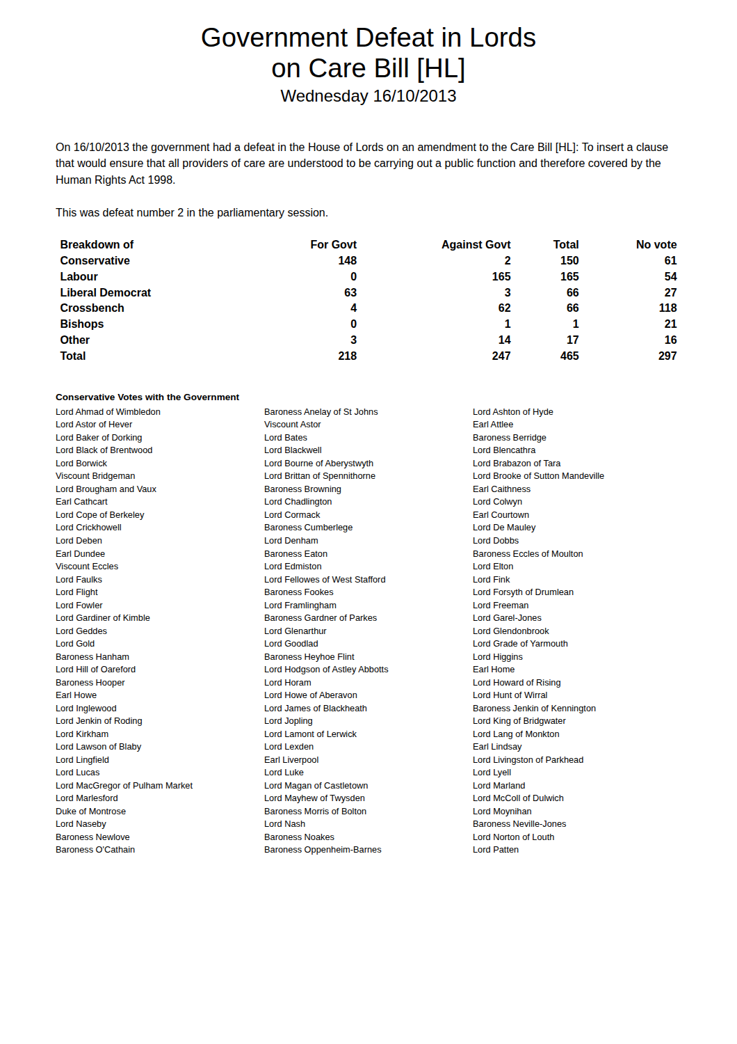Government Defeat in Lords
on Care Bill [HL]
Wednesday 16/10/2013
On 16/10/2013 the government had a defeat in the House of Lords on an amendment to the Care Bill [HL]: To insert a clause that would ensure that all providers of care are understood to be carrying out a public function and therefore covered by the Human Rights Act 1998.
This was defeat number 2 in the parliamentary session.
| Breakdown of | For Govt | Against Govt | Total | No vote |
| --- | --- | --- | --- | --- |
| Conservative | 148 | 2 | 150 | 61 |
| Labour | 0 | 165 | 165 | 54 |
| Liberal Democrat | 63 | 3 | 66 | 27 |
| Crossbench | 4 | 62 | 66 | 118 |
| Bishops | 0 | 1 | 1 | 21 |
| Other | 3 | 14 | 17 | 16 |
| Total | 218 | 247 | 465 | 297 |
Conservative Votes with the Government
| Lord Ahmad of Wimbledon | Baroness Anelay of St Johns | Lord Ashton of Hyde |
| Lord Astor of Hever | Viscount Astor | Earl Attlee |
| Lord Baker of Dorking | Lord Bates | Baroness Berridge |
| Lord Black of Brentwood | Lord Blackwell | Lord Blencathra |
| Lord Borwick | Lord Bourne of Aberystwyth | Lord Brabazon of Tara |
| Viscount Bridgeman | Lord Brittan of Spennithorne | Lord Brooke of Sutton Mandeville |
| Lord Brougham and Vaux | Baroness Browning | Earl Caithness |
| Earl Cathcart | Lord Chadlington | Lord Colwyn |
| Lord Cope of Berkeley | Lord Cormack | Earl Courtown |
| Lord Crickhowell | Baroness Cumberlege | Lord De Mauley |
| Lord Deben | Lord Denham | Lord Dobbs |
| Earl Dundee | Baroness Eaton | Baroness Eccles of Moulton |
| Viscount Eccles | Lord Edmiston | Lord Elton |
| Lord Faulks | Lord Fellowes of West Stafford | Lord Fink |
| Lord Flight | Baroness Fookes | Lord Forsyth of Drumlean |
| Lord Fowler | Lord Framlingham | Lord Freeman |
| Lord Gardiner of Kimble | Baroness Gardner of Parkes | Lord Garel-Jones |
| Lord Geddes | Lord Glenarthur | Lord Glendonbrook |
| Lord Gold | Lord Goodlad | Lord Grade of Yarmouth |
| Baroness Hanham | Baroness Heyhoe Flint | Lord Higgins |
| Lord Hill of Oareford | Lord Hodgson of Astley Abbotts | Earl Home |
| Baroness Hooper | Lord Horam | Lord Howard of Rising |
| Earl Howe | Lord Howe of Aberavon | Lord Hunt of Wirral |
| Lord Inglewood | Lord James of Blackheath | Baroness Jenkin of Kennington |
| Lord Jenkin of Roding | Lord Jopling | Lord King of Bridgwater |
| Lord Kirkham | Lord Lamont of Lerwick | Lord Lang of Monkton |
| Lord Lawson of Blaby | Lord Lexden | Earl Lindsay |
| Lord Lingfield | Earl Liverpool | Lord Livingston of Parkhead |
| Lord Lucas | Lord Luke | Lord Lyell |
| Lord MacGregor of Pulham Market | Lord Magan of Castletown | Lord Marland |
| Lord Marlesford | Lord Mayhew of Twysden | Lord McColl of Dulwich |
| Duke of Montrose | Baroness Morris of Bolton | Lord Moynihan |
| Lord Naseby | Lord Nash | Baroness Neville-Jones |
| Baroness Newlove | Baroness Noakes | Lord Norton of Louth |
| Baroness O'Cathain | Baroness Oppenheim-Barnes | Lord Patten |